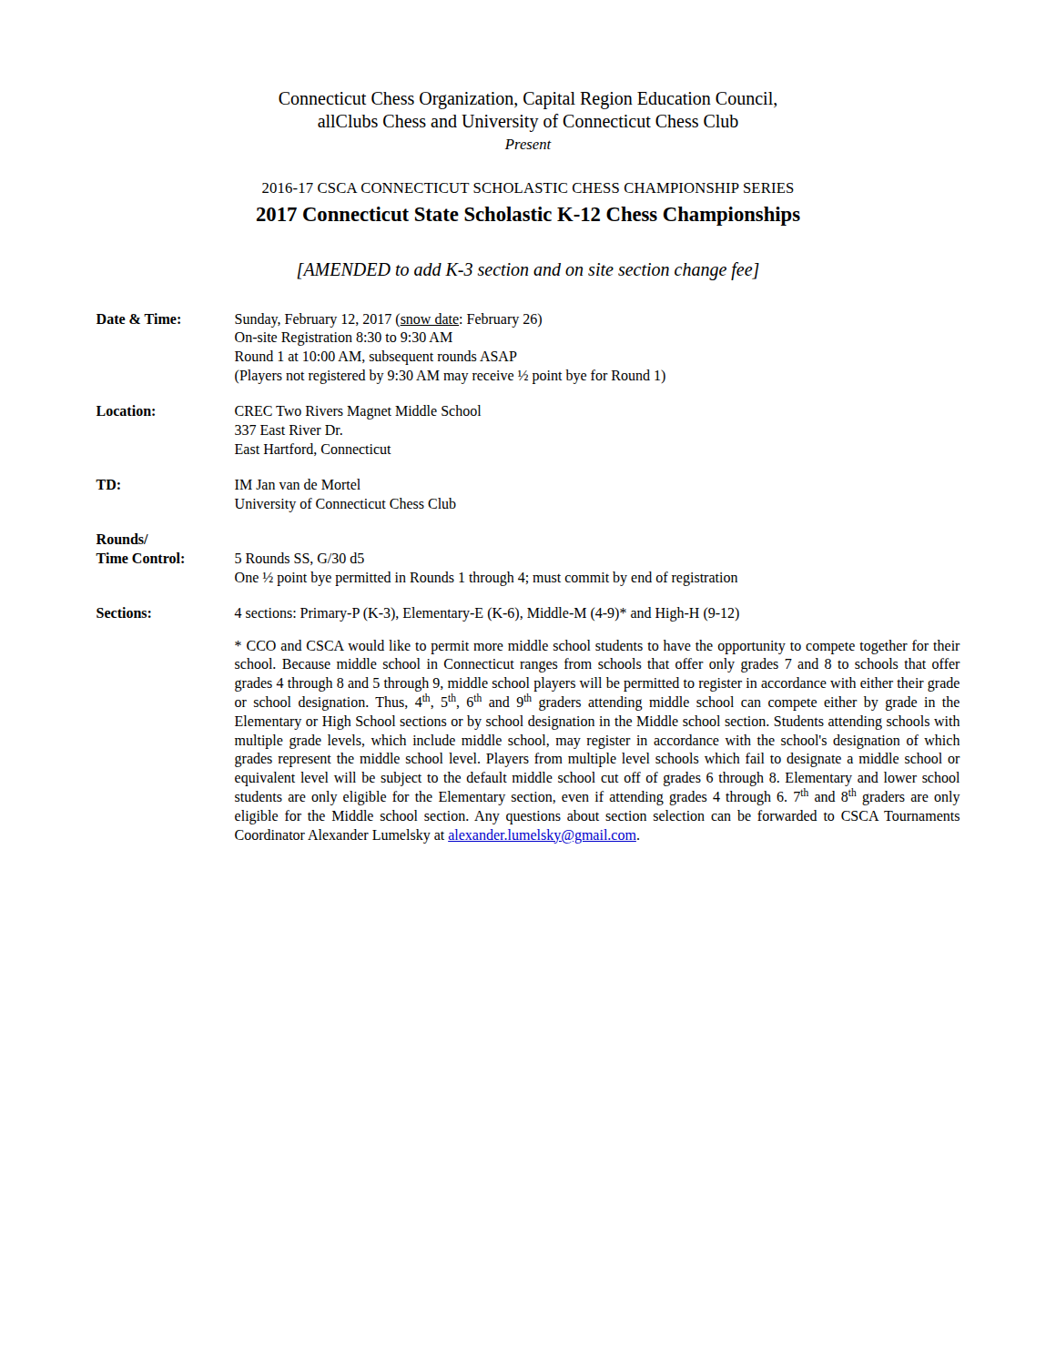Connecticut Chess Organization, Capital Region Education Council,
allClubs Chess and University of Connecticut Chess Club
Present
2016-17 CSCA CONNECTICUT SCHOLASTIC CHESS CHAMPIONSHIP SERIES
2017 Connecticut State Scholastic K-12 Chess Championships
[AMENDED to add K-3 section and on site section change fee]
| Date & Time: | Sunday, February 12, 2017 ( snow date : February 26) On-site Registration 8:30 to 9:30 AM Round 1 at 10:00 AM, subsequent rounds ASAP (Players not registered by 9:30 AM may receive ½ point bye for Round 1) |
| Location: | CREC Two Rivers Magnet Middle School 337 East River Dr. East Hartford, Connecticut |
| TD: | IM Jan van de Mortel University of Connecticut Chess Club |
| Rounds/ Time Control: | 5 Rounds SS, G/30 d5 One ½ point bye permitted in Rounds 1 through 4; must commit by end of registration |
| Sections: | 4 sections: Primary-P (K-3), Elementary-E (K-6), Middle-M (4-9)* and High-H (9-12) * CCO and CSCA would like to permit more middle school students to have the opportunity to compete together for their school. Because middle school in Connecticut ranges from schools that offer only grades 7 and 8 to schools that offer grades 4 through 8 and 5 through 9, middle school players will be permitted to register in accordance with either their grade or school designation. Thus, 4 th , 5 th , 6 th and 9 th graders attending middle school can compete either by grade in the Elementary or High School sections or by school designation in the Middle school section. Students attending schools with multiple grade levels, which include middle school, may register in accordance with the school's designation of which grades represent the middle school level. Players from multiple level schools which fail to designate a middle school or equivalent level will be subject to the default middle school cut off of grades 6 through 8. Elementary and lower school students are only eligible for the Elementary section, even if attending grades 4 through 6. 7 th and 8 th graders are only eligible for the Middle school section. Any questions about section selection can be forwarded to CSCA Tournaments Coordinator Alexander Lumelsky at alexander.lumelsky@gmail.com . |